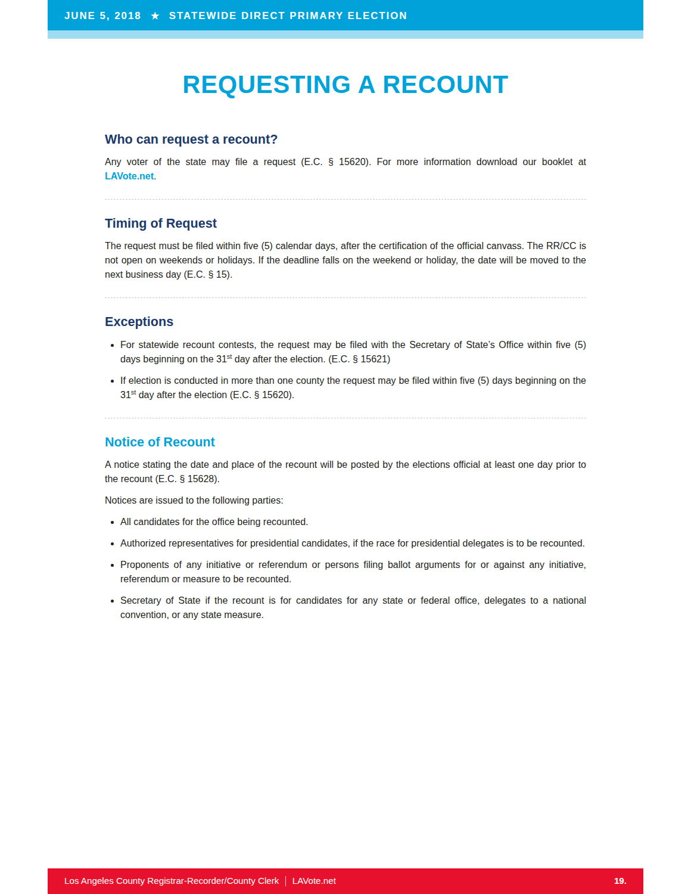June 5, 2018 ★ Statewide Direct Primary Election
REQUESTING A RECOUNT
Who can request a recount?
Any voter of the state may file a request (E.C. § 15620). For more information download our booklet at LAVote.net.
Timing of Request
The request must be filed within five (5) calendar days, after the certification of the official canvass. The RR/CC is not open on weekends or holidays. If the deadline falls on the weekend or holiday, the date will be moved to the next business day (E.C. § 15).
Exceptions
For statewide recount contests, the request may be filed with the Secretary of State’s Office within five (5) days beginning on the 31st day after the election. (E.C. § 15621)
If election is conducted in more than one county the request may be filed within five (5) days beginning on the 31st day after the election (E.C. § 15620).
Notice of Recount
A notice stating the date and place of the recount will be posted by the elections official at least one day prior to the recount (E.C. § 15628).
Notices are issued to the following parties:
All candidates for the office being recounted.
Authorized representatives for presidential candidates, if the race for presidential delegates is to be recounted.
Proponents of any initiative or referendum or persons filing ballot arguments for or against any initiative, referendum or measure to be recounted.
Secretary of State if the recount is for candidates for any state or federal office, delegates to a national convention, or any state measure.
Los Angeles County Registrar-Recorder/County Clerk LAVote.net
19.